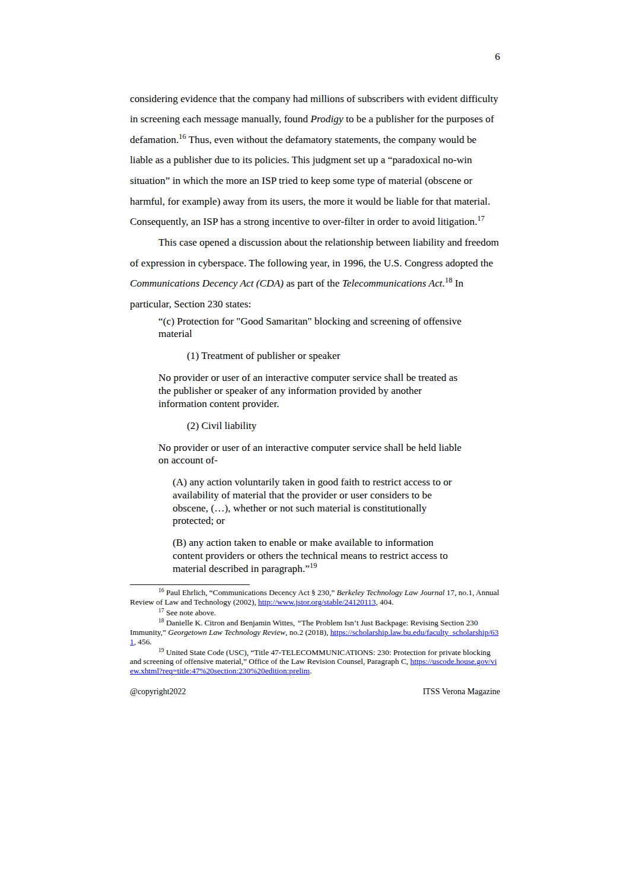6
considering evidence that the company had millions of subscribers with evident difficulty in screening each message manually, found Prodigy to be a publisher for the purposes of defamation.16 Thus, even without the defamatory statements, the company would be liable as a publisher due to its policies. This judgment set up a “paradoxical no-win situation” in which the more an ISP tried to keep some type of material (obscene or harmful, for example) away from its users, the more it would be liable for that material. Consequently, an ISP has a strong incentive to over-filter in order to avoid litigation.17
This case opened a discussion about the relationship between liability and freedom of expression in cyberspace. The following year, in 1996, the U.S. Congress adopted the Communications Decency Act (CDA) as part of the Telecommunications Act.18 In particular, Section 230 states:
“(c) Protection for "Good Samaritan" blocking and screening of offensive material
(1) Treatment of publisher or speaker
No provider or user of an interactive computer service shall be treated as the publisher or speaker of any information provided by another information content provider.
(2) Civil liability
No provider or user of an interactive computer service shall be held liable on account of-
(A) any action voluntarily taken in good faith to restrict access to or availability of material that the provider or user considers to be obscene, (…), whether or not such material is constitutionally protected; or
(B) any action taken to enable or make available to information content providers or others the technical means to restrict access to material described in paragraph.”19
16 Paul Ehrlich, “Communications Decency Act § 230,” Berkeley Technology Law Journal 17, no.1, Annual Review of Law and Technology (2002), http://www.jstor.org/stable/24120113, 404.
17 See note above.
18 Danielle K. Citron and Benjamin Wittes, “The Problem Isn’t Just Backpage: Revising Section 230 Immunity,” Georgetown Law Technology Review, no.2 (2018), https://scholarship.law.bu.edu/faculty_scholarship/631, 456.
19 United State Code (USC), “Title 47-TELECOMMUNICATIONS: 230: Protection for private blocking and screening of offensive material,” Office of the Law Revision Counsel, Paragraph C, https://uscode.house.gov/view.xhtml?req=title:47%20section:230%20edition:prelim.
@copyright2022 ITSS Verona Magazine